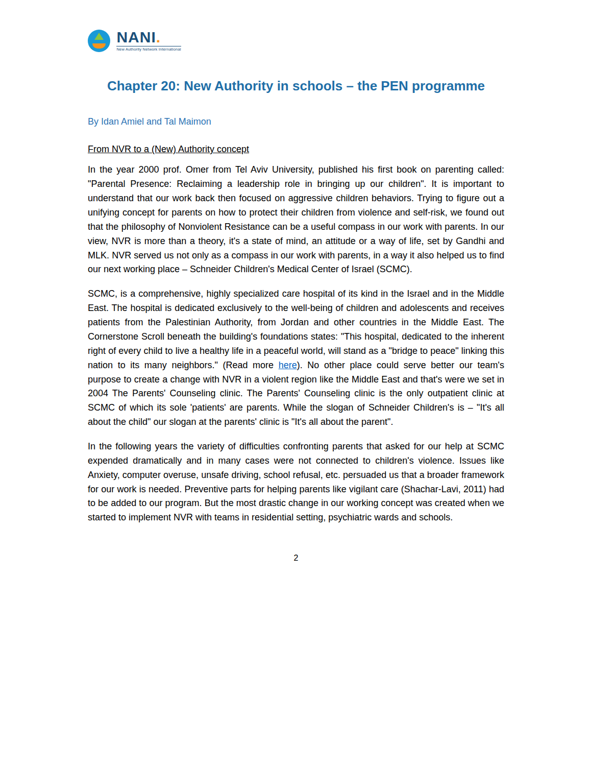NANI. New Authority Network International
Chapter 20: New Authority in schools – the PEN programme
By Idan Amiel and Tal Maimon
From NVR to a (New) Authority concept
In the year 2000 prof. Omer from Tel Aviv University, published his first book on parenting called: "Parental Presence: Reclaiming a leadership role in bringing up our children". It is important to understand that our work back then focused on aggressive children behaviors. Trying to figure out a unifying concept for parents on how to protect their children from violence and self-risk, we found out that the philosophy of Nonviolent Resistance can be a useful compass in our work with parents. In our view, NVR is more than a theory, it's a state of mind, an attitude or a way of life, set by Gandhi and MLK. NVR served us not only as a compass in our work with parents, in a way it also helped us to find our next working place – Schneider Children's Medical Center of Israel (SCMC).
SCMC, is a comprehensive, highly specialized care hospital of its kind in the Israel and in the Middle East. The hospital is dedicated exclusively to the well-being of children and adolescents and receives patients from the Palestinian Authority, from Jordan and other countries in the Middle East. The Cornerstone Scroll beneath the building's foundations states: "This hospital, dedicated to the inherent right of every child to live a healthy life in a peaceful world, will stand as a "bridge to peace" linking this nation to its many neighbors." (Read more here). No other place could serve better our team's purpose to create a change with NVR in a violent region like the Middle East and that's were we set in 2004 The Parents' Counseling clinic. The Parents' Counseling clinic is the only outpatient clinic at SCMC of which its sole 'patients' are parents. While the slogan of Schneider Children's is – "It's all about the child" our slogan at the parents' clinic is "It's all about the parent".
In the following years the variety of difficulties confronting parents that asked for our help at SCMC expended dramatically and in many cases were not connected to children's violence. Issues like Anxiety, computer overuse, unsafe driving, school refusal, etc. persuaded us that a broader framework for our work is needed. Preventive parts for helping parents like vigilant care (Shachar-Lavi, 2011) had to be added to our program. But the most drastic change in our working concept was created when we started to implement NVR with teams in residential setting, psychiatric wards and schools.
2